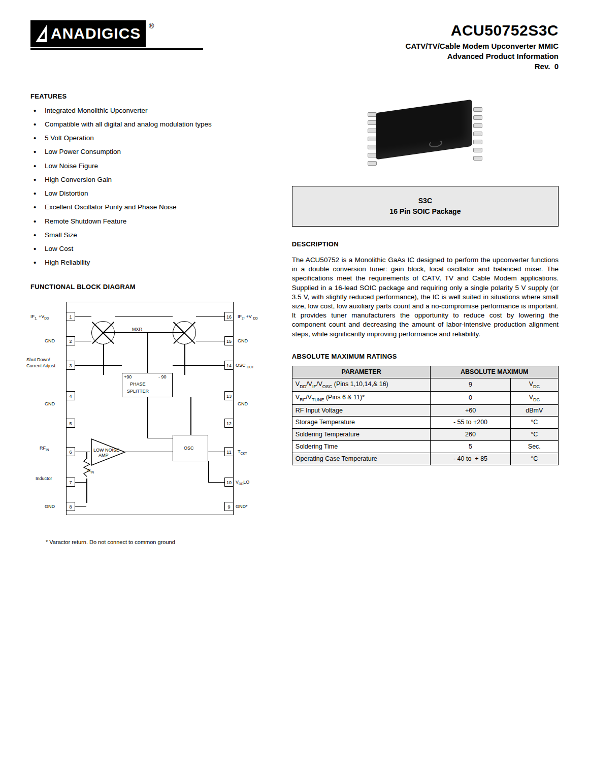ANADIGICS
®
ACU50752S3C
CATV/TV/Cable Modem Upconverter MMIC
Advanced Product Information
Rev. 0
FEATURES
Integrated Monolithic Upconverter
Compatible with all digital and analog modulation types
5 Volt Operation
Low Power Consumption
Low Noise Figure
High Conversion Gain
Low Distortion
Excellent Oscillator Purity and Phase Noise
Remote Shutdown Feature
Small Size
Low Cost
High Reliability
FUNCTIONAL BLOCK DIAGRAM
1
IF1, +VDD
2
GND
3
Shut Down/
Current Adjust
4
GND
5
6
RFIN
7
Inductor
8
GND
16
IF2, +V DD
15
GND
14
OSC OUT
13
GND
12
11
TCKT
10
VDDLO
9
GND*
MXR
+90
- 90
PHASE
SPLITTER
OSC
LOW NOISE
AMP
RIN
* Varactor return. Do not connect to common ground
S3C
16 Pin SOIC Package
DESCRIPTION
The ACU50752 is a Monolithic GaAs IC designed to perform the upconverter functions in a double conversion tuner: gain block, local oscillator and balanced mixer. The specifications meet the requirements of CATV, TV and Cable Modem applications. Supplied in a 16-lead SOIC package and requiring only a single polarity 5 V supply (or 3.5 V, with slightly reduced performance), the IC is well suited in situations where small size, low cost, low auxiliary parts count and a no-compromise performance is important. It provides tuner manufacturers the opportunity to reduce cost by lowering the component count and decreasing the amount of labor-intensive production alignment steps, while significantly improving performance and reliability.
ABSOLUTE MAXIMUM RATINGS
| PARAMETER | ABSOLUTE MAXIMUM |
| --- | --- |
| V DD /V IF /V OSC (Pins 1,10,14,& 16) | 9 | V DC |
| V RF /V TUNE (Pins 6 & 11)* | 0 | V DC |
| RF Input Voltage | +60 | dBmV |
| Storage Temperature | - 55 to +200 | °C |
| Soldering Temperature | 260 | °C |
| Soldering Time | 5 | Sec. |
| Operating Case Temperature | - 40 to + 85 | °C |